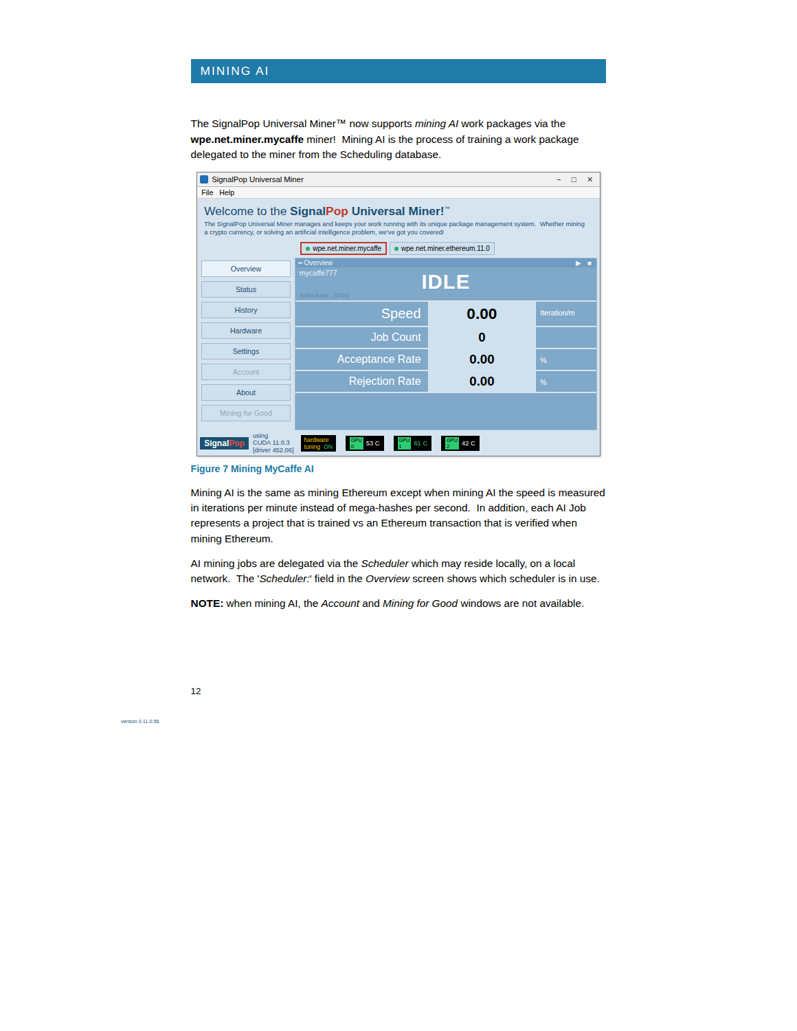MINING AI
The SignalPop Universal Miner™ now supports mining AI work packages via the wpe.net.miner.mycaffe miner! Mining AI is the process of training a work package delegated to the miner from the Scheduling database.
SignalPop Universal Miner − □ ✕
File Help
Welcome to the Signal Pop Universal Miner!™
The SignalPop Universal Miner manages and keeps your work running with its unique package management system. Whether mining
a crypto currency, or solving an artificial intelligence problem, we've got you covered!
wpe.net.miner.mycaffe
wpe.net.miner.ethereum.11.0
Overview
Status
History
Hardware
Settings
Account
About
Mining for Good
━ Overview ▶ ■
mycaffe777
IDLE
Scheduler: .\DNN
Speed
0.00
Iteration/m
Job Count
0
Acceptance Rate
0.00
%
Rejection Rate
0.00
%
SignalPop using
CUDA 11.0.3
[driver 452.06] hardware
tuning ON GPU
053 C GPU
161 C GPU
242 C version 0.11.0.56
Figure 7 Mining MyCaffe AI
Mining AI is the same as mining Ethereum except when mining AI the speed is measured in iterations per minute instead of mega-hashes per second. In addition, each AI Job represents a project that is trained vs an Ethereum transaction that is verified when mining Ethereum.
AI mining jobs are delegated via the Scheduler which may reside locally, on a local network. The 'Scheduler:' field in the Overview screen shows which scheduler is in use.
NOTE: when mining AI, the Account and Mining for Good windows are not available.
12